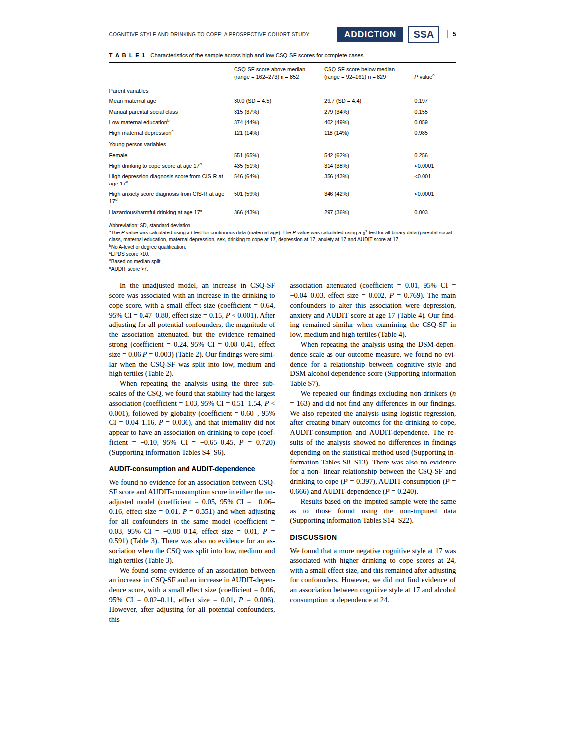Cognitive style and drinking to cope: a prospective cohort study
Addiction SSA 5
T A B L E 1 Characteristics of the sample across high and low CSQ-SF scores for complete cases
| | CSQ-SF score above median (range = 162–273) n = 852 | CSQ-SF score below median (range = 92–161) n = 829 | P value a |
| --- | --- | --- | --- |
| Parent variables | | | |
| Mean maternal age | 30.0 (SD = 4.5) | 29.7 (SD = 4.4) | 0.197 |
| Manual parental social class | 315 (37%) | 279 (34%) | 0.155 |
| Low maternal education b | 374 (44%) | 402 (49%) | 0.059 |
| High maternal depression c | 121 (14%) | 118 (14%) | 0.985 |
| Young person variables | | | |
| Female | 551 (65%) | 542 (62%) | 0.256 |
| High drinking to cope score at age 17 d | 435 (51%) | 314 (38%) | <0.0001 |
| High depression diagnosis score from CIS-R at age 17 d | 546 (64%) | 356 (43%) | <0.001 |
| High anxiety score diagnosis from CIS-R at age 17 d | 501 (59%) | 346 (42%) | <0.0001 |
| Hazardous/harmful drinking at age 17 e | 366 (43%) | 297 (36%) | 0.003 |
Abbreviation: SD, standard deviation.
aThe P value was calculated using a t test for continuous data (maternal age). The P value was calculated using a χ2 test for all binary data (parental social class, maternal education, maternal depression, sex, drinking to cope at 17, depression at 17, anxiety at 17 and AUDIT score at 17.
bNo A-level or degree qualification.
cEPDS score >10.
dBased on median split.
eAUDIT score >7.
In the unadjusted model, an increase in CSQ-SF score was associated with an increase in the drinking to cope score, with a small effect size (coefficient = 0.64, 95% CI = 0.47–0.80, effect size = 0.15, P < 0.001). After adjusting for all potential confounders, the magnitude of the association attenuated, but the evidence remained strong (coefficient = 0.24, 95% CI = 0.08–0.41, effect size = 0.06 P = 0.003) (Table 2). Our findings were similar when the CSQ-SF was split into low, medium and high tertiles (Table 2).
When repeating the analysis using the three subscales of the CSQ, we found that stability had the largest association (coefficient = 1.03, 95% CI = 0.51–1.54, P < 0.001), followed by globality (coefficient = 0.60–, 95% CI = 0.04–1.16, P = 0.036), and that internality did not appear to have an association on drinking to cope (coefficient = −0.10, 95% CI = −0.65–0.45, P = 0.720) (Supporting information Tables S4–S6).
AUDIT-consumption and AUDIT-dependence
We found no evidence for an association between CSQ-SF score and AUDIT-consumption score in either the unadjusted model (coefficient = 0.05, 95% CI = −0.06–0.16, effect size = 0.01, P = 0.351) and when adjusting for all confounders in the same model (coefficient = 0.03, 95% CI = −0.08–0.14, effect size = 0.01, P = 0.591) (Table 3). There was also no evidence for an association when the CSQ was split into low, medium and high tertiles (Table 3).
We found some evidence of an association between an increase in CSQ-SF and an increase in AUDIT-dependence score, with a small effect size (coefficient = 0.06, 95% CI = 0.02–0.11, effect size = 0.01, P = 0.006). However, after adjusting for all potential confounders, this
association attenuated (coefficient = 0.01, 95% CI = −0.04–0.03, effect size = 0.002, P = 0.769). The main confounders to alter this association were depression, anxiety and AUDIT score at age 17 (Table 4). Our finding remained similar when examining the CSQ-SF in low, medium and high tertiles (Table 4).
When repeating the analysis using the DSM-dependence scale as our outcome measure, we found no evidence for a relationship between cognitive style and DSM alcohol dependence score (Supporting information Table S7).
We repeated our findings excluding non-drinkers (n = 163) and did not find any differences in our findings. We also repeated the analysis using logistic regression, after creating binary outcomes for the drinking to cope, AUDIT-consumption and AUDIT-dependence. The results of the analysis showed no differences in findings depending on the statistical method used (Supporting information Tables S8–S13). There was also no evidence for a non- linear relationship between the CSQ-SF and drinking to cope (P = 0.397), AUDIT-consumption (P = 0.666) and AUDIT-dependence (P = 0.240).
Results based on the imputed sample were the same as to those found using the non-imputed data (Supporting information Tables S14–S22).
DISCUSSION
We found that a more negative cognitive style at 17 was associated with higher drinking to cope scores at 24, with a small effect size, and this remained after adjusting for confounders. However, we did not find evidence of an association between cognitive style at 17 and alcohol consumption or dependence at 24.